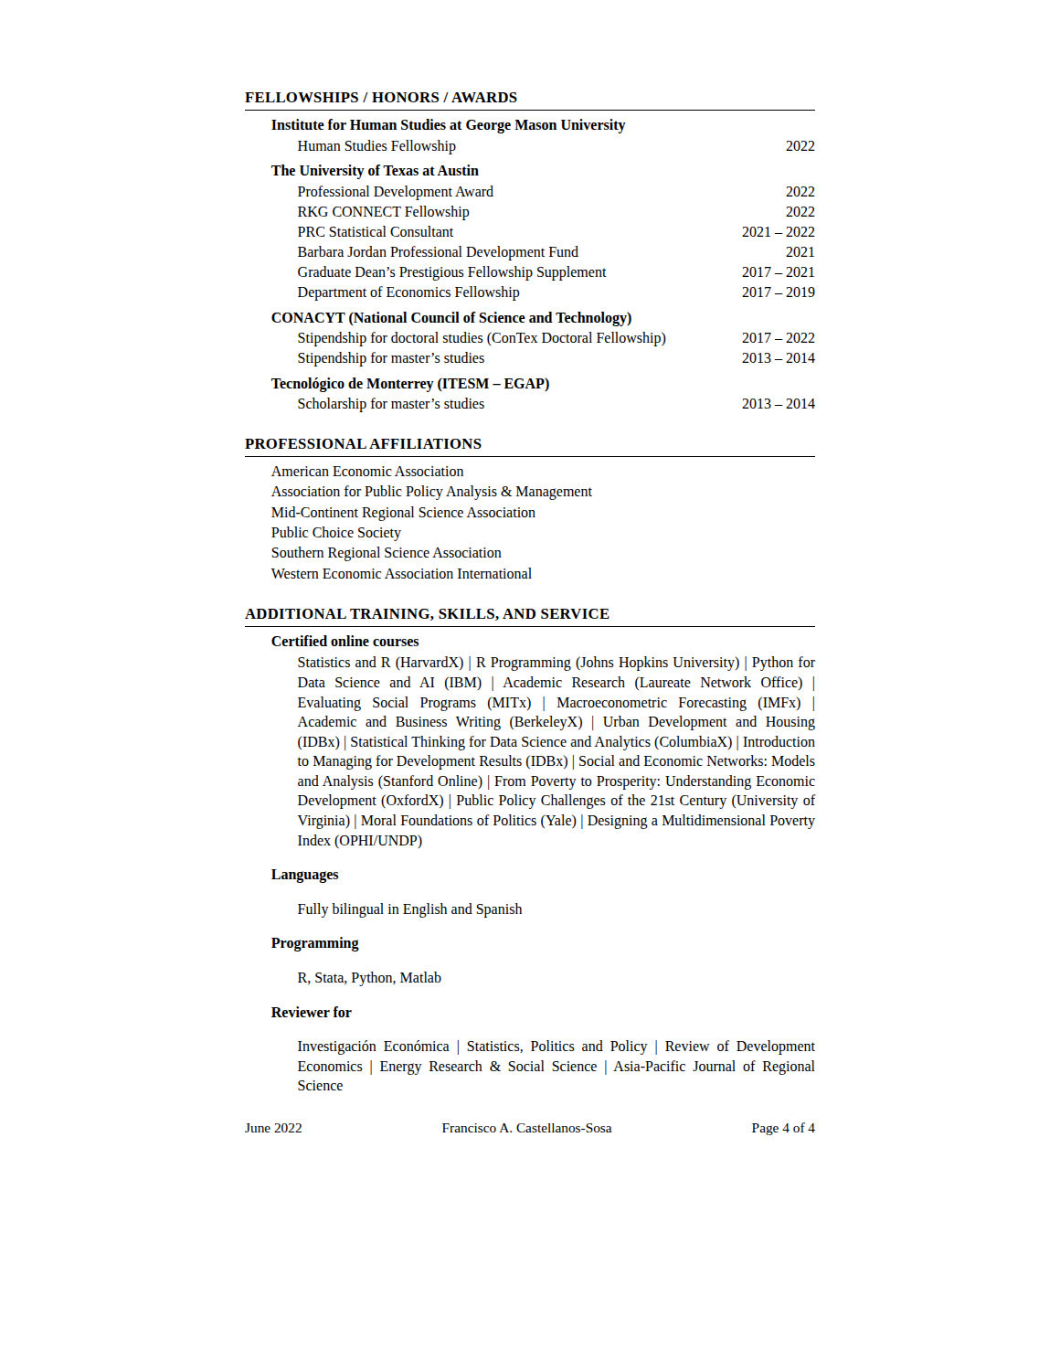Fellowships / Honors / Awards
Institute for Human Studies at George Mason University
| Human Studies Fellowship | 2022 |
The University of Texas at Austin
| Professional Development Award | 2022 |
| RKG CONNECT Fellowship | 2022 |
| PRC Statistical Consultant | 2021 – 2022 |
| Barbara Jordan Professional Development Fund | 2021 |
| Graduate Dean’s Prestigious Fellowship Supplement | 2017 – 2021 |
| Department of Economics Fellowship | 2017 – 2019 |
CONACYT (National Council of Science and Technology)
| Stipendship for doctoral studies (ConTex Doctoral Fellowship) | 2017 – 2022 |
| Stipendship for master’s studies | 2013 – 2014 |
Tecnológico de Monterrey (ITESM – EGAP)
| Scholarship for master’s studies | 2013 – 2014 |
Professional Affiliations
American Economic Association
Association for Public Policy Analysis & Management
Mid-Continent Regional Science Association
Public Choice Society
Southern Regional Science Association
Western Economic Association International
Additional Training, Skills, and Service
Certified online courses
Statistics and R (HarvardX) | R Programming (Johns Hopkins University) | Python for Data Science and AI (IBM) | Academic Research (Laureate Network Office) | Evaluating Social Programs (MITx) | Macroeconometric Forecasting (IMFx) | Academic and Business Writing (BerkeleyX) | Urban Development and Housing (IDBx) | Statistical Thinking for Data Science and Analytics (ColumbiaX) | Introduction to Managing for Development Results (IDBx) | Social and Economic Networks: Models and Analysis (Stanford Online) | From Poverty to Prosperity: Understanding Economic Development (OxfordX) | Public Policy Challenges of the 21st Century (University of Virginia) | Moral Foundations of Politics (Yale) | Designing a Multidimensional Poverty Index (OPHI/UNDP)
Languages
Fully bilingual in English and Spanish
Programming
R, Stata, Python, Matlab
Reviewer for
Investigación Económica | Statistics, Politics and Policy | Review of Development Economics | Energy Research & Social Science | Asia-Pacific Journal of Regional Science
June 2022
Francisco A. Castellanos-Sosa
Page 4 of 4